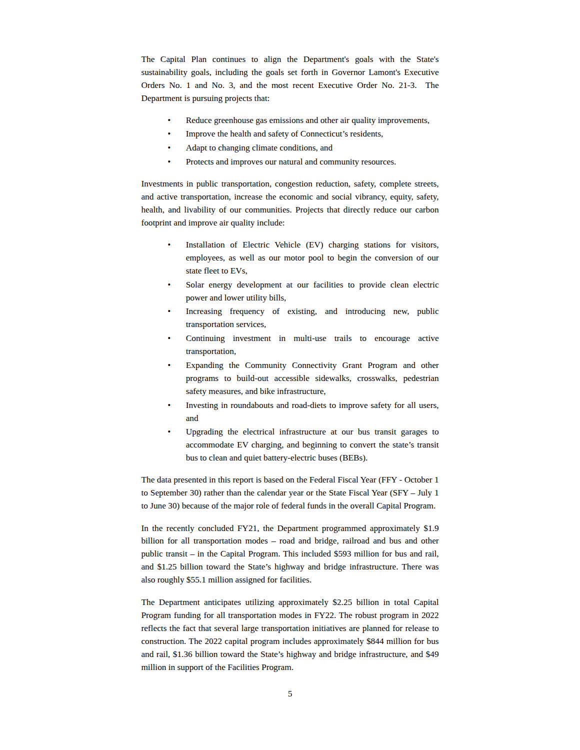The Capital Plan continues to align the Department's goals with the State's sustainability goals, including the goals set forth in Governor Lamont's Executive Orders No. 1 and No. 3, and the most recent Executive Order No. 21-3. The Department is pursuing projects that:
Reduce greenhouse gas emissions and other air quality improvements,
Improve the health and safety of Connecticut’s residents,
Adapt to changing climate conditions, and
Protects and improves our natural and community resources.
Investments in public transportation, congestion reduction, safety, complete streets, and active transportation, increase the economic and social vibrancy, equity, safety, health, and livability of our communities. Projects that directly reduce our carbon footprint and improve air quality include:
Installation of Electric Vehicle (EV) charging stations for visitors, employees, as well as our motor pool to begin the conversion of our state fleet to EVs,
Solar energy development at our facilities to provide clean electric power and lower utility bills,
Increasing frequency of existing, and introducing new, public transportation services,
Continuing investment in multi-use trails to encourage active transportation,
Expanding the Community Connectivity Grant Program and other programs to build-out accessible sidewalks, crosswalks, pedestrian safety measures, and bike infrastructure,
Investing in roundabouts and road-diets to improve safety for all users, and
Upgrading the electrical infrastructure at our bus transit garages to accommodate EV charging, and beginning to convert the state’s transit bus to clean and quiet battery-electric buses (BEBs).
The data presented in this report is based on the Federal Fiscal Year (FFY - October 1 to September 30) rather than the calendar year or the State Fiscal Year (SFY – July 1 to June 30) because of the major role of federal funds in the overall Capital Program.
In the recently concluded FY21, the Department programmed approximately $1.9 billion for all transportation modes – road and bridge, railroad and bus and other public transit – in the Capital Program. This included $593 million for bus and rail, and $1.25 billion toward the State’s highway and bridge infrastructure. There was also roughly $55.1 million assigned for facilities.
The Department anticipates utilizing approximately $2.25 billion in total Capital Program funding for all transportation modes in FY22. The robust program in 2022 reflects the fact that several large transportation initiatives are planned for release to construction. The 2022 capital program includes approximately $844 million for bus and rail, $1.36 billion toward the State’s highway and bridge infrastructure, and $49 million in support of the Facilities Program.
5